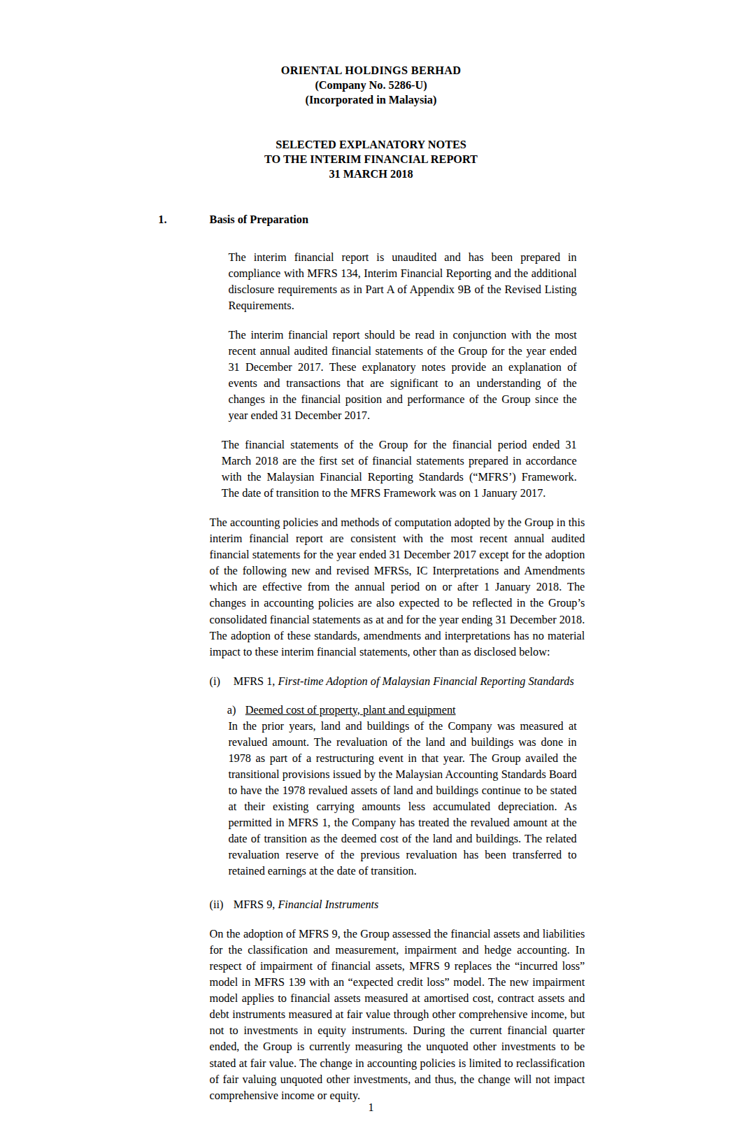ORIENTAL HOLDINGS BERHAD
(Company No. 5286-U)
(Incorporated in Malaysia)
SELECTED EXPLANATORY NOTES
TO THE INTERIM FINANCIAL REPORT
31 MARCH 2018
1.
Basis of Preparation
The interim financial report is unaudited and has been prepared in compliance with MFRS 134, Interim Financial Reporting and the additional disclosure requirements as in Part A of Appendix 9B of the Revised Listing Requirements.
The interim financial report should be read in conjunction with the most recent annual audited financial statements of the Group for the year ended 31 December 2017. These explanatory notes provide an explanation of events and transactions that are significant to an understanding of the changes in the financial position and performance of the Group since the year ended 31 December 2017.
The financial statements of the Group for the financial period ended 31 March 2018 are the first set of financial statements prepared in accordance with the Malaysian Financial Reporting Standards (“MFRS’) Framework. The date of transition to the MFRS Framework was on 1 January 2017.
The accounting policies and methods of computation adopted by the Group in this interim financial report are consistent with the most recent annual audited financial statements for the year ended 31 December 2017 except for the adoption of the following new and revised MFRSs, IC Interpretations and Amendments which are effective from the annual period on or after 1 January 2018. The changes in accounting policies are also expected to be reflected in the Group’s consolidated financial statements as at and for the year ending 31 December 2018. The adoption of these standards, amendments and interpretations has no material impact to these interim financial statements, other than as disclosed below:
(i)
MFRS 1, First-time Adoption of Malaysian Financial Reporting Standards
a)
Deemed cost of property, plant and equipment
In the prior years, land and buildings of the Company was measured at revalued amount. The revaluation of the land and buildings was done in 1978 as part of a restructuring event in that year. The Group availed the transitional provisions issued by the Malaysian Accounting Standards Board to have the 1978 revalued assets of land and buildings continue to be stated at their existing carrying amounts less accumulated depreciation. As permitted in MFRS 1, the Company has treated the revalued amount at the date of transition as the deemed cost of the land and buildings. The related revaluation reserve of the previous revaluation has been transferred to retained earnings at the date of transition.
(ii)
MFRS 9, Financial Instruments
On the adoption of MFRS 9, the Group assessed the financial assets and liabilities for the classification and measurement, impairment and hedge accounting. In respect of impairment of financial assets, MFRS 9 replaces the “incurred loss” model in MFRS 139 with an “expected credit loss” model. The new impairment model applies to financial assets measured at amortised cost, contract assets and debt instruments measured at fair value through other comprehensive income, but not to investments in equity instruments. During the current financial quarter ended, the Group is currently measuring the unquoted other investments to be stated at fair value. The change in accounting policies is limited to reclassification of fair valuing unquoted other investments, and thus, the change will not impact comprehensive income or equity.
1